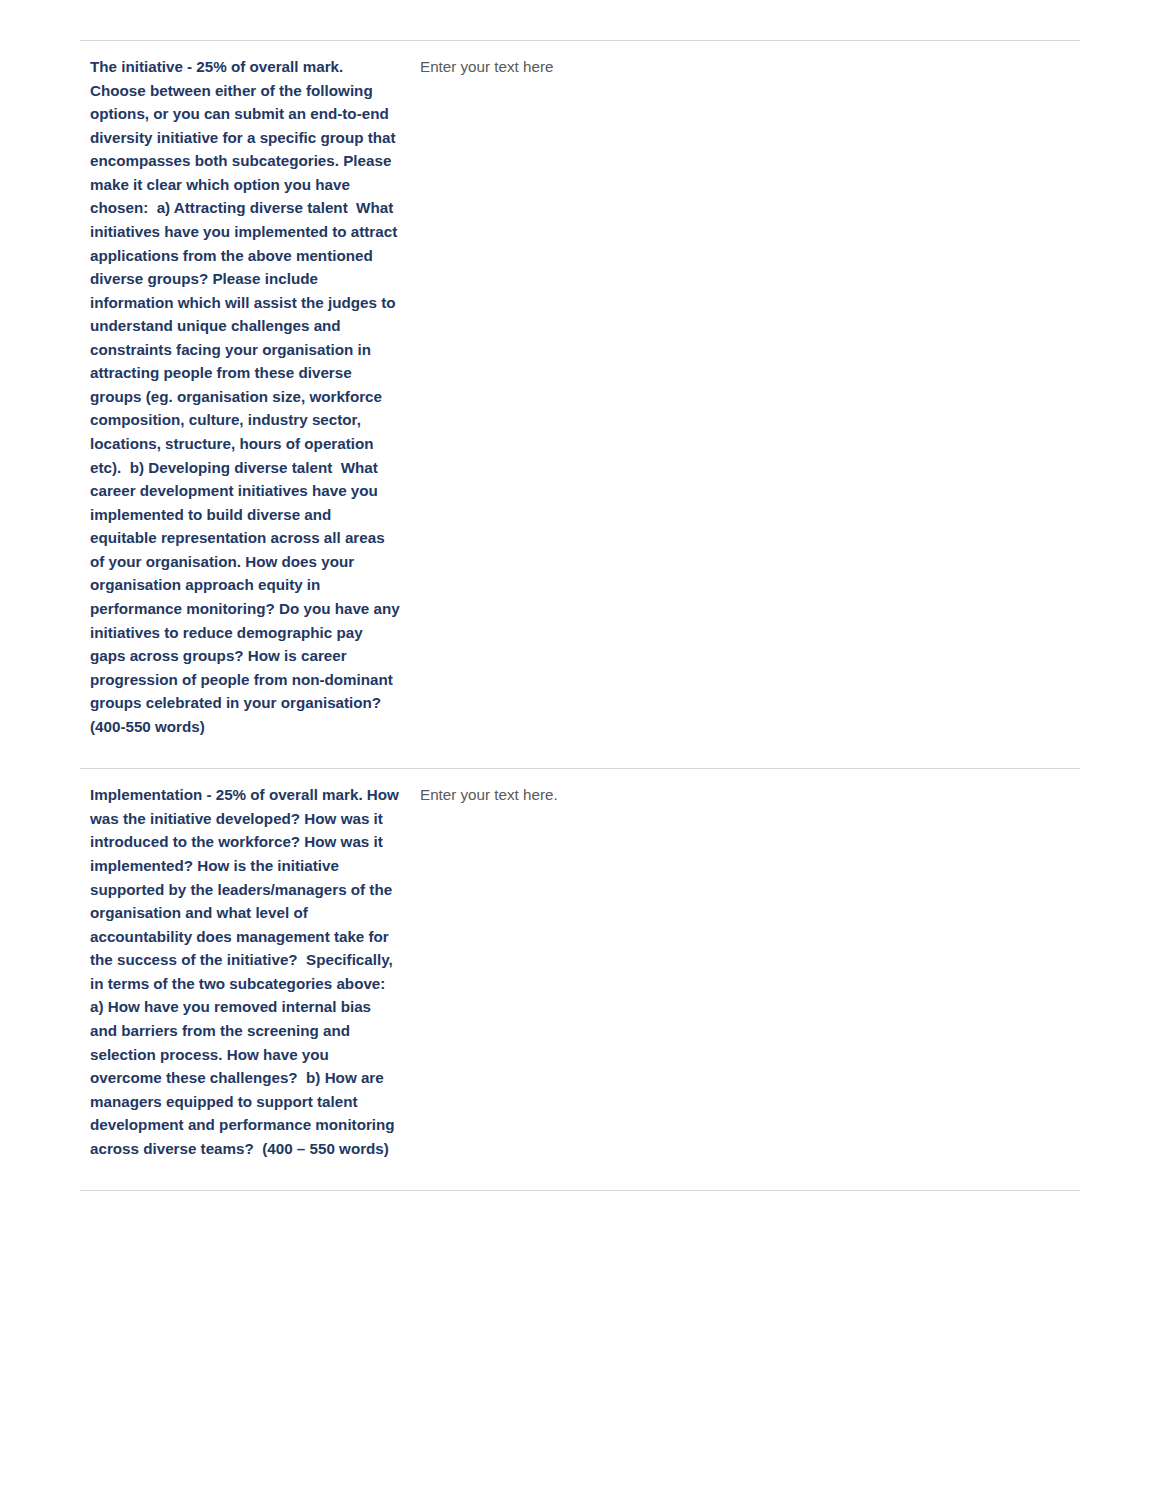| The initiative - 25% of overall mark. Choose between either of the following options, or you can submit an end-to-end diversity initiative for a specific group that encompasses both subcategories. Please make it clear which option you have chosen: a) Attracting diverse talent What initiatives have you implemented to attract applications from the above mentioned diverse groups? Please include information which will assist the judges to understand unique challenges and constraints facing your organisation in attracting people from these diverse groups (eg. organisation size, workforce composition, culture, industry sector, locations, structure, hours of operation etc). b) Developing diverse talent What career development initiatives have you implemented to build diverse and equitable representation across all areas of your organisation. How does your organisation approach equity in performance monitoring? Do you have any initiatives to reduce demographic pay gaps across groups? How is career progression of people from non-dominant groups celebrated in your organisation? (400-550 words) | Enter your text here |
| Implementation - 25% of overall mark. How was the initiative developed? How was it introduced to the workforce? How was it implemented? How is the initiative supported by the leaders/managers of the organisation and what level of accountability does management take for the success of the initiative? Specifically, in terms of the two subcategories above: a) How have you removed internal bias and barriers from the screening and selection process. How have you overcome these challenges? b) How are managers equipped to support talent development and performance monitoring across diverse teams? (400 – 550 words) | Enter your text here. |